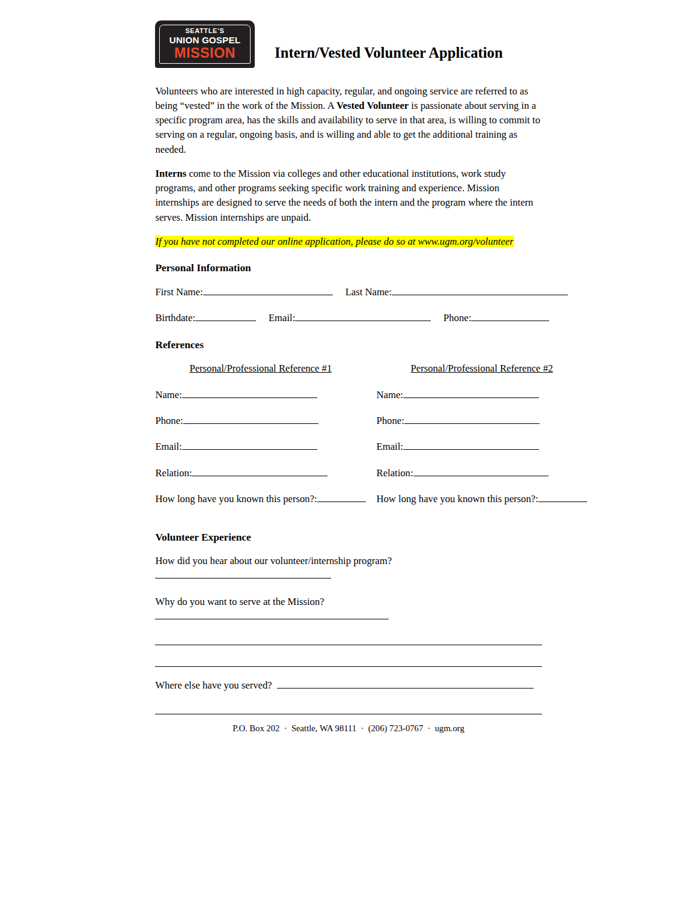Seattle’s
Union Gospel
Mission
Intern/Vested Volunteer Application
Volunteers who are interested in high capacity, regular, and ongoing service are referred to as being “vested” in the work of the Mission. A Vested Volunteer is passionate about serving in a specific program area, has the skills and availability to serve in that area, is willing to commit to serving on a regular, ongoing basis, and is willing and able to get the additional training as needed.
Interns come to the Mission via colleges and other educational institutions, work study programs, and other programs seeking specific work training and experience. Mission internships are designed to serve the needs of both the intern and the program where the intern serves. Mission internships are unpaid.
If you have not completed our online application, please do so at www.ugm.org/volunteer
Personal Information
First Name: Last Name:
Birthdate: Email: Phone:
References
| Personal/Professional Reference #1 Name: Phone: Email: Relation: How long have you known this person?: | Personal/Professional Reference #2 Name: Phone: Email: Relation: How long have you known this person?: |
Volunteer Experience
How did you hear about our volunteer/internship program?
Why do you want to serve at the Mission?
Where else have you served?
P.O. Box 202 · Seattle, WA 98111 · (206) 723-0767 · ugm.org